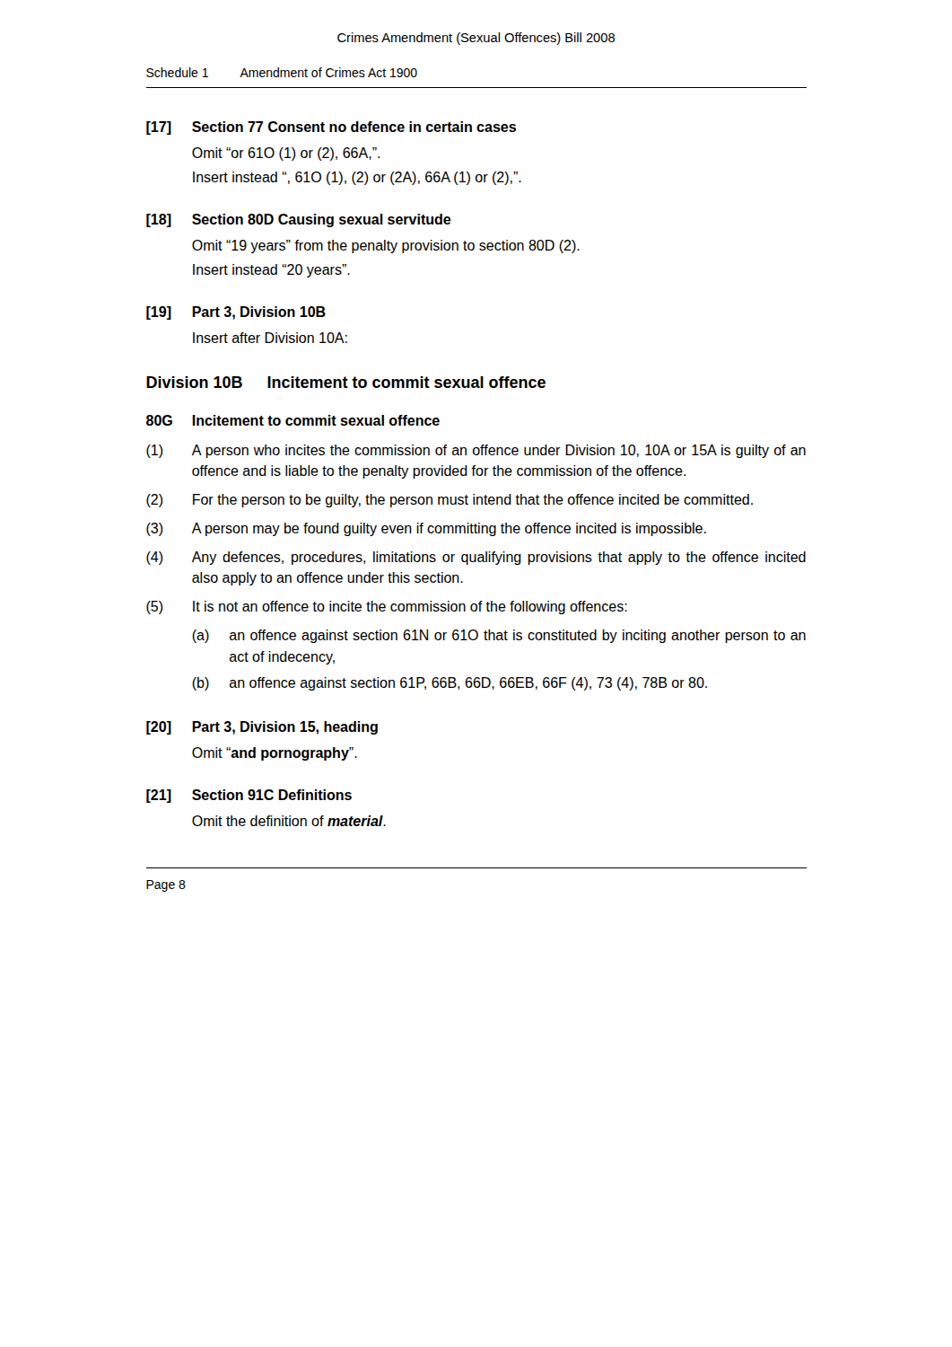Crimes Amendment (Sexual Offences) Bill 2008
Schedule 1 Amendment of Crimes Act 1900
[17] Section 77 Consent no defence in certain cases
Omit “or 61O (1) or (2), 66A,”.
Insert instead “, 61O (1), (2) or (2A), 66A (1) or (2),”.
[18] Section 80D Causing sexual servitude
Omit “19 years” from the penalty provision to section 80D (2).
Insert instead “20 years”.
[19] Part 3, Division 10B
Insert after Division 10A:
Division 10BIncitement to commit sexual offence
80G Incitement to commit sexual offence
(1) A person who incites the commission of an offence under Division 10, 10A or 15A is guilty of an offence and is liable to the penalty provided for the commission of the offence.
(2) For the person to be guilty, the person must intend that the offence incited be committed.
(3) A person may be found guilty even if committing the offence incited is impossible.
(4) Any defences, procedures, limitations or qualifying provisions that apply to the offence incited also apply to an offence under this section.
(5) It is not an offence to incite the commission of the following offences:
(a) an offence against section 61N or 61O that is constituted by inciting another person to an act of indecency,
(b) an offence against section 61P, 66B, 66D, 66EB, 66F (4), 73 (4), 78B or 80.
[20] Part 3, Division 15, heading
Omit “and pornography”.
[21] Section 91C Definitions
Omit the definition of material.
Page 8